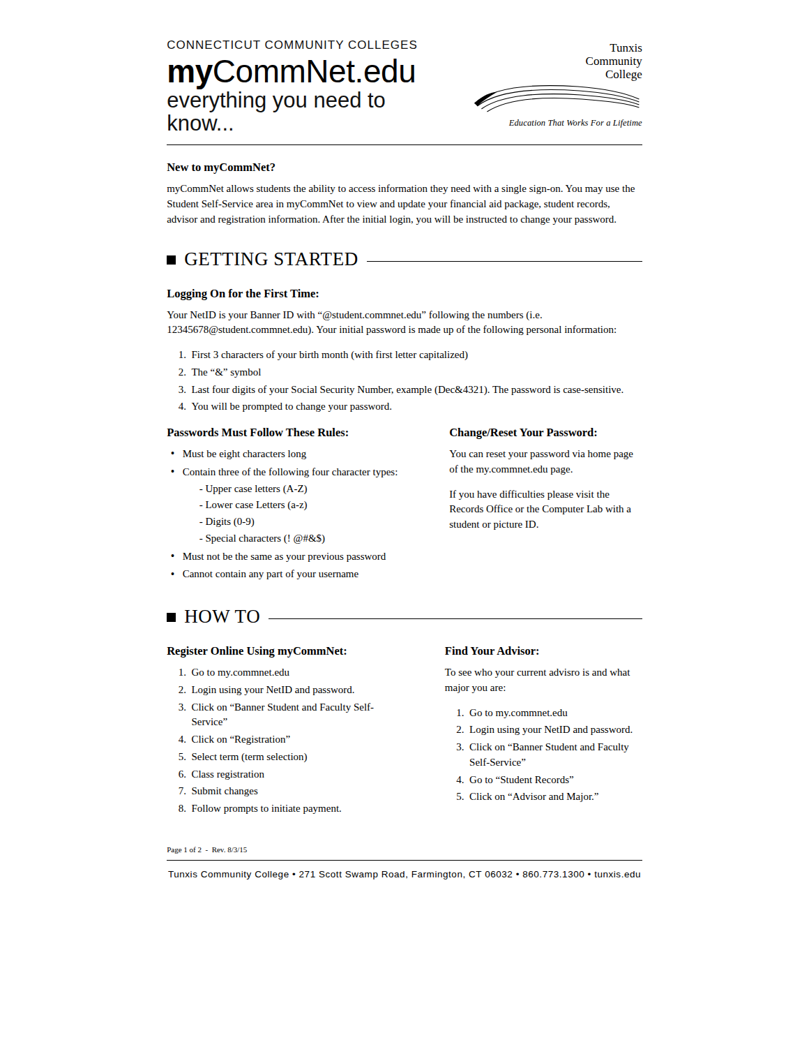CONNECTICUT COMMUNITY COLLEGES
my CommNet.edu
everything you need to know...
Tunxis
Community
College
Education That Works For a Lifetime
New to myCommNet?
myCommNet allows students the ability to access information they need with a single sign-on. You may use the Student Self-Service area in myCommNet to view and update your financial aid package, student records, advisor and registration information. After the initial login, you will be instructed to change your password.
GETTING STARTED
Logging On for the First Time:
Your NetID is your Banner ID with “@student.commnet.edu” following the numbers (i.e. 12345678@student.commnet.edu). Your initial password is made up of the following personal information:
First 3 characters of your birth month (with first letter capitalized)
The “&” symbol
Last four digits of your Social Security Number, example (Dec&4321). The password is case-sensitive.
You will be prompted to change your password.
Passwords Must Follow These Rules:
Must be eight characters long
Contain three of the following four character types:
- Upper case letters (A-Z)
- Lower case Letters (a-z)
- Digits (0-9)
- Special characters (! @#&$)
Must not be the same as your previous password
Cannot contain any part of your username
Change/Reset Your Password:
You can reset your password via home page of the my.commnet.edu page.
If you have difficulties please visit the Records Office or the Computer Lab with a student or picture ID.
HOW TO
Register Online Using myCommNet:
Go to my.commnet.edu
Login using your NetID and password.
Click on “Banner Student and Faculty Self-Service”
Click on “Registration”
Select term (term selection)
Class registration
Submit changes
Follow prompts to initiate payment.
Find Your Advisor:
To see who your current advisro is and what major you are:
Go to my.commnet.edu
Login using your NetID and password.
Click on “Banner Student and Faculty Self-Service”
Go to “Student Records”
Click on “Advisor and Major.”
Page 1 of 2 - Rev. 8/3/15
Tunxis Community College • 271 Scott Swamp Road, Farmington, CT 06032 • 860.773.1300 • tunxis.edu